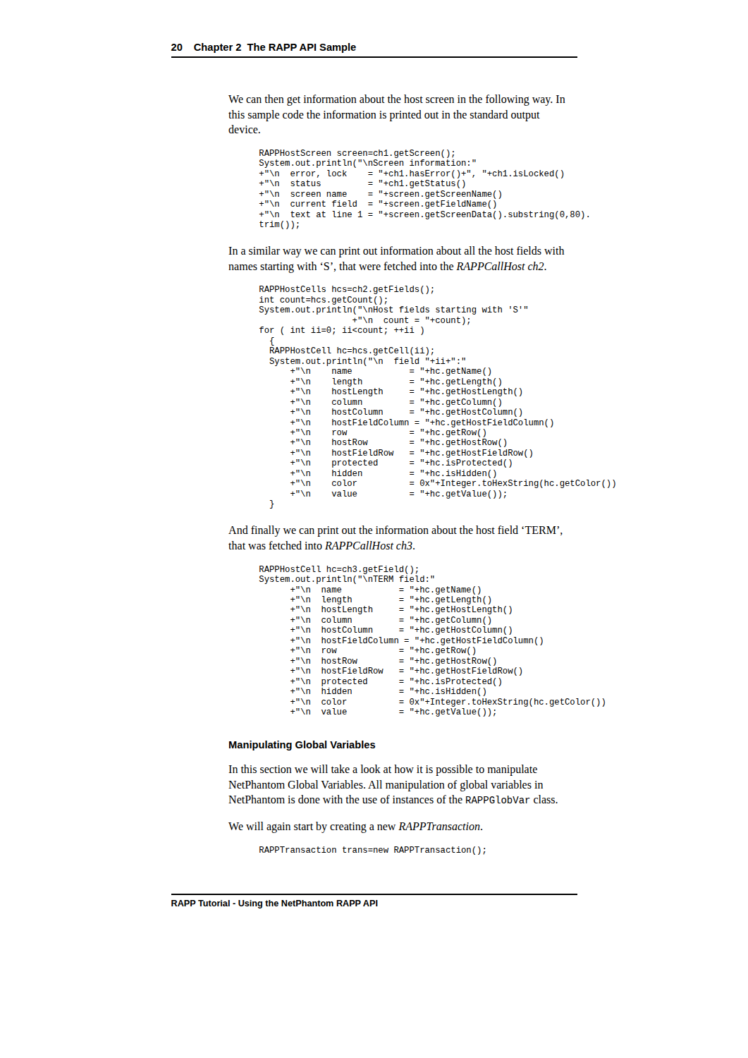20 Chapter 2 The RAPP API Sample
We can then get information about the host screen in the following way. In this sample code the information is printed out in the standard output device.
RAPPHostScreen screen=ch1.getScreen();
System.out.println("\nScreen information:"
+"\n  error, lock    = "+ch1.hasError()+", "+ch1.isLocked()
+"\n  status         = "+ch1.getStatus()
+"\n  screen name    = "+screen.getScreenName()
+"\n  current field  = "+screen.getFieldName()
+"\n  text at line 1 = "+screen.getScreenData().substring(0,80).
trim());
In a similar way we can print out information about all the host fields with names starting with ‘S’, that were fetched into the RAPPCallHost ch2.
RAPPHostCells hcs=ch2.getFields();
int count=hcs.getCount();
System.out.println("\nHost fields starting with 'S'"
                  +"\n  count = "+count);
for ( int ii=0; ii<count; ++ii )
  {
  RAPPHostCell hc=hcs.getCell(ii);
  System.out.println("\n  field "+ii+":"
      +"\n    name           = "+hc.getName()
      +"\n    length         = "+hc.getLength()
      +"\n    hostLength     = "+hc.getHostLength()
      +"\n    column         = "+hc.getColumn()
      +"\n    hostColumn     = "+hc.getHostColumn()
      +"\n    hostFieldColumn = "+hc.getHostFieldColumn()
      +"\n    row            = "+hc.getRow()
      +"\n    hostRow        = "+hc.getHostRow()
      +"\n    hostFieldRow   = "+hc.getHostFieldRow()
      +"\n    protected      = "+hc.isProtected()
      +"\n    hidden         = "+hc.isHidden()
      +"\n    color          = 0x"+Integer.toHexString(hc.getColor())
      +"\n    value          = "+hc.getValue());
  }
And finally we can print out the information about the host field ‘TERM’, that was fetched into RAPPCallHost ch3.
RAPPHostCell hc=ch3.getField();
System.out.println("\nTERM field:"
      +"\n  name           = "+hc.getName()
      +"\n  length         = "+hc.getLength()
      +"\n  hostLength     = "+hc.getHostLength()
      +"\n  column         = "+hc.getColumn()
      +"\n  hostColumn     = "+hc.getHostColumn()
      +"\n  hostFieldColumn = "+hc.getHostFieldColumn()
      +"\n  row            = "+hc.getRow()
      +"\n  hostRow        = "+hc.getHostRow()
      +"\n  hostFieldRow   = "+hc.getHostFieldRow()
      +"\n  protected      = "+hc.isProtected()
      +"\n  hidden         = "+hc.isHidden()
      +"\n  color          = 0x"+Integer.toHexString(hc.getColor())
      +"\n  value          = "+hc.getValue());
Manipulating Global Variables
In this section we will take a look at how it is possible to manipulate NetPhantom Global Variables. All manipulation of global variables in NetPhantom is done with the use of instances of the RAPPGlobVar class.
We will again start by creating a new RAPPTransaction.
RAPPTransaction trans=new RAPPTransaction();
RAPP Tutorial - Using the NetPhantom RAPP API